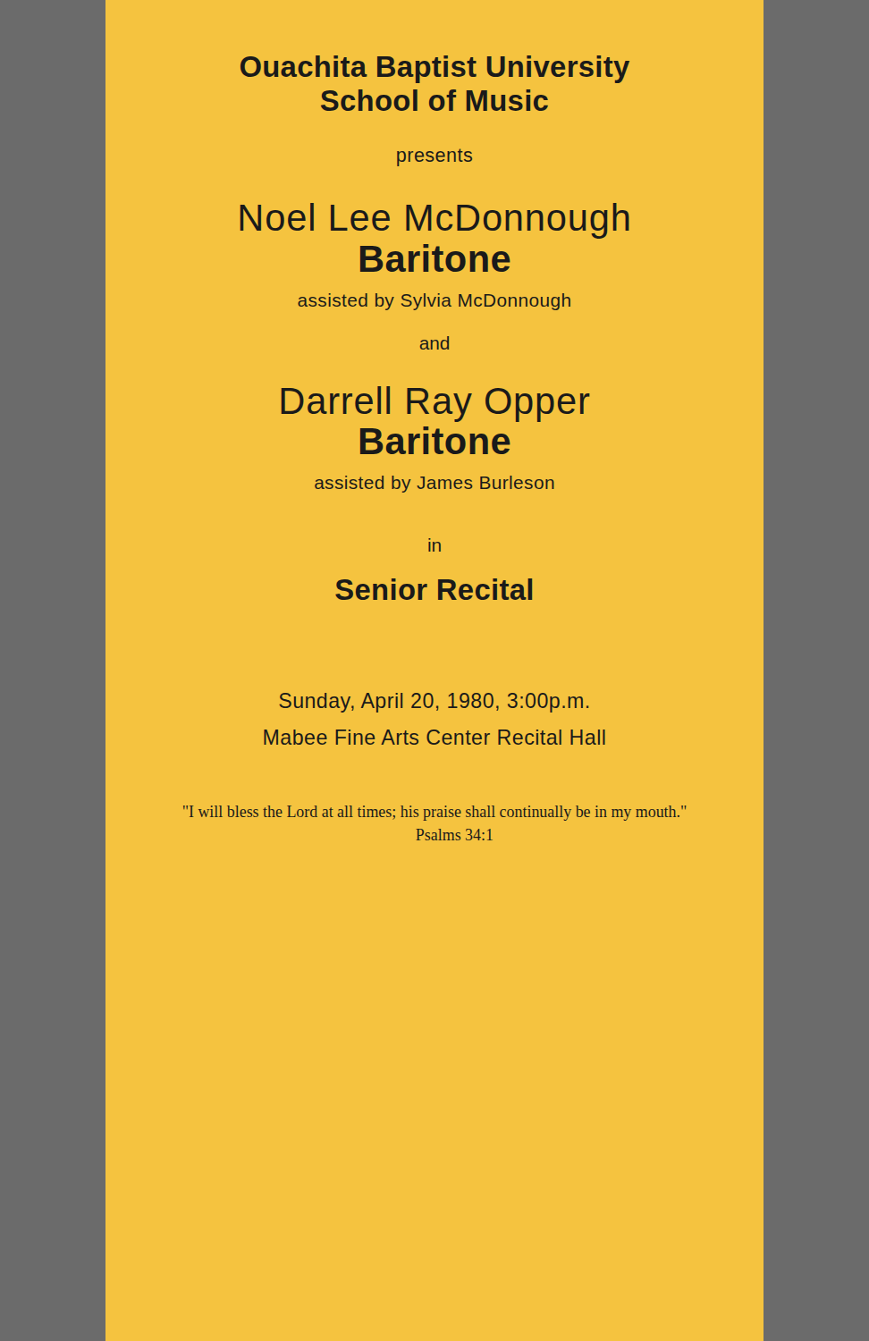Ouachita Baptist University
School of Music
presents
Noel Lee McDonnoughBaritone
assisted by Sylvia McDonnough
and
Darrell Ray OpperBaritone
assisted by James Burleson
in
Senior Recital
Sunday, April 20, 1980, 3:00p.m.
Mabee Fine Arts Center Recital Hall
"I will bless the Lord at all times; his praise shall continually be in my mouth." Psalms 34:1